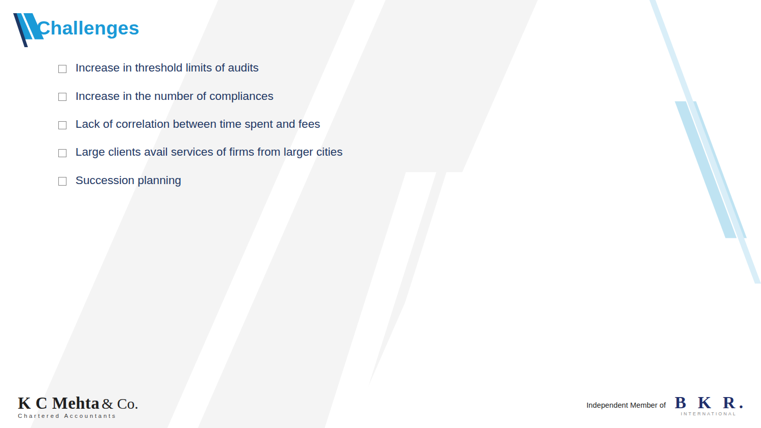Challenges
Increase in threshold limits of audits
Increase in the number of compliances
Lack of correlation between time spent and fees
Large clients avail services of firms from larger cities
Succession planning
K C Mehta& Co. Chartered Accountants
Independent Member of
B K R. INTERNATIONAL